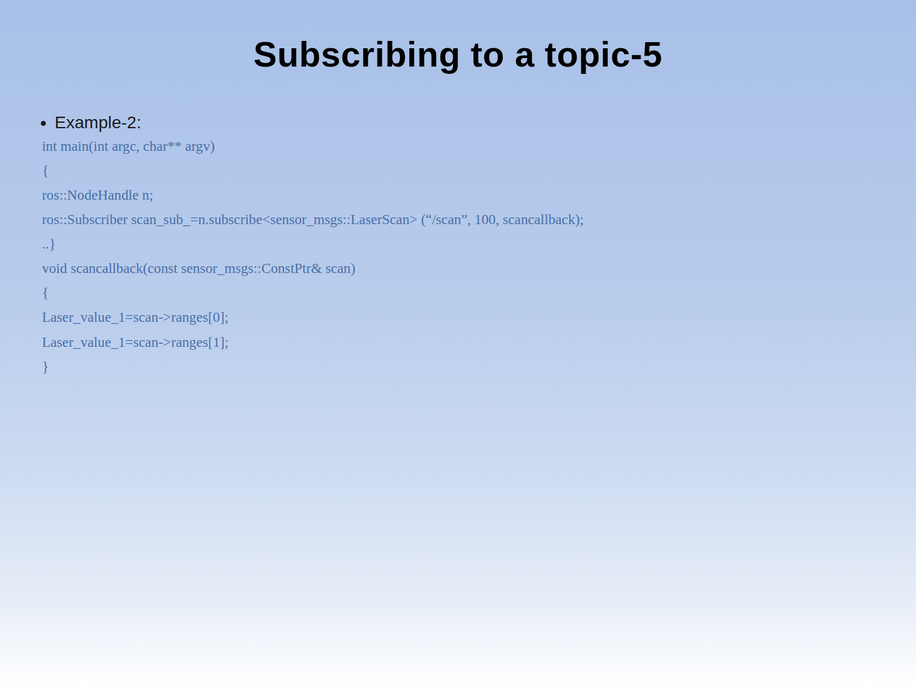Subscribing to a topic-5
Example-2:
int main(int argc, char** argv)
{
ros::NodeHandle n;
ros::Subscriber scan_sub_=n.subscribe<sensor_msgs::LaserScan> (“/scan”, 100, scancallback);
..}
void scancallback(const sensor_msgs::ConstPtr& scan)
{
Laser_value_1=scan->ranges[0];
Laser_value_1=scan->ranges[1];
}